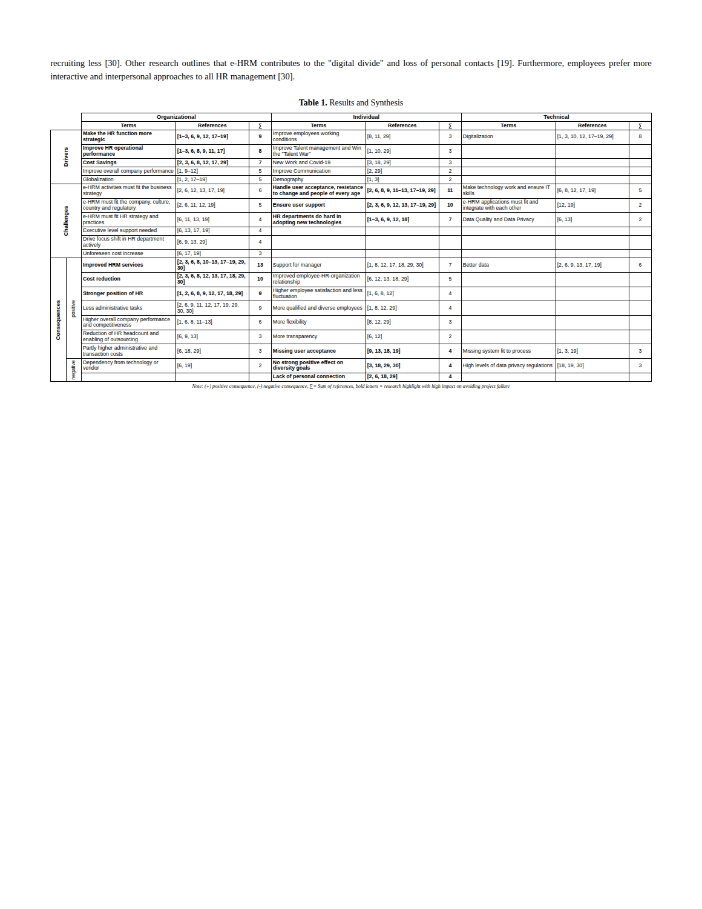recruiting less [30]. Other research outlines that e-HRM contributes to the "digital divide" and loss of personal contacts [19]. Furthermore, employees prefer more interactive and interpersonal approaches to all HR management [30].
Table 1. Results and Synthesis
| | | Organizational | Individual | Technical |
| | | Terms | References | ∑ | Terms | References | ∑ | Terms | References | ∑ |
| Drivers | Make the HR function more strategic | [1–3, 6, 9, 12, 17–19] | 9 | Improve employees working conditions | [8, 11, 29] | 3 | Digitalization | [1, 3, 10, 12, 17–19, 29] | 8 |
| Improve HR operational performance | [1–3, 6, 8, 9, 11, 17] | 8 | Improve Talent management and Win the "Talent War" | [1, 10, 29] | 3 | | | |
| Cost Savings | [2, 3, 6, 8, 12, 17, 29] | 7 | New Work and Covid-19 | [3, 18, 29] | 3 | | | |
| Improve overall company performance | [1, 9–12] | 5 | Improve Communication | [2, 29] | 2 | | | |
| Globalization | [1, 2, 17–19] | 5 | Demography | [1, 3] | 2 | | | |
| Challenges | e-HRM activities must fit the business strategy | [2, 6, 12, 13, 17, 19] | 6 | Handle user acceptance, resistance to change and people of every age | [2, 6, 8, 9, 11–13, 17–19, 29] | 11 | Make technology work and ensure IT skills | [6, 8, 12, 17, 19] | 5 |
| e-HRM must fit the company, culture, country and regulatory | [2, 6, 11, 12, 19] | 5 | Ensure user support | [2, 3, 6, 9, 12, 13, 17–19, 29] | 10 | e-HRM applications must fit and integrate with each other | [12, 19] | 2 |
| e-HRM must fit HR strategy and practices | [6, 11, 13, 19] | 4 | HR departments do hard in adopting new technologies | [1–3, 6, 9, 12, 18] | 7 | Data Quality and Data Privacy | [6, 13] | 2 |
| Executive level support needed | [6, 13, 17, 19] | 4 | | | | | | |
| Drive focus shift in HR department actively | [6, 9, 13, 29] | 4 | | | | | | |
| Unforeseen cost increase | [6, 17, 19] | 3 | | | | | | |
| Consequences | positive | Improved HRM services | [2, 3, 6, 8, 10–13, 17–19, 29, 30] | 13 | Support for manager | [1, 8, 12, 17, 18, 29, 30] | 7 | Better data | [2, 6, 9, 13, 17, 19] | 6 |
| Cost reduction | [2, 3, 6, 8, 12, 13, 17, 18, 29, 30] | 10 | Improved employee-HR-organization relationship | [6, 12, 13, 18, 29] | 5 | | | |
| Stronger position of HR | [1, 2, 6, 8, 9, 12, 17, 18, 29] | 9 | Higher employee satisfaction and less fluctuation | [1, 6, 8, 12] | 4 | | | |
| Less administrative tasks | [2, 6, 9, 11, 12, 17, 19, 29, 30, 30] | 9 | More qualified and diverse employees | [1, 8, 12, 29] | 4 | | | |
| Higher overall company performance and competitiveness | [1, 6, 8, 11–13] | 6 | More flexibility | [8, 12, 29] | 3 | | | |
| Reduction of HR headcount and enabling of outsourcing | [6, 9, 13] | 3 | More transparency | [6, 12] | 2 | | | |
| Partly higher administrative and transaction costs | [6, 18, 29] | 3 | Missing user acceptance | [9, 13, 18, 19] | 4 | Missing system fit to process | [1, 3, 19] | 3 |
| negative | Dependency from technology or vendor | [6, 19] | 2 | No strong positive effect on diversity goals | [3, 18, 29, 30] | 4 | High levels of data privacy regulations | [18, 19, 30] | 3 |
| | | | Lack of personal connection | [2, 6, 18, 29] | 4 | | | |
Note: (+) positive consequence, (-) negative consequence, ∑= Sum of references, bold letters = research highlight with high impact on avoiding project failure